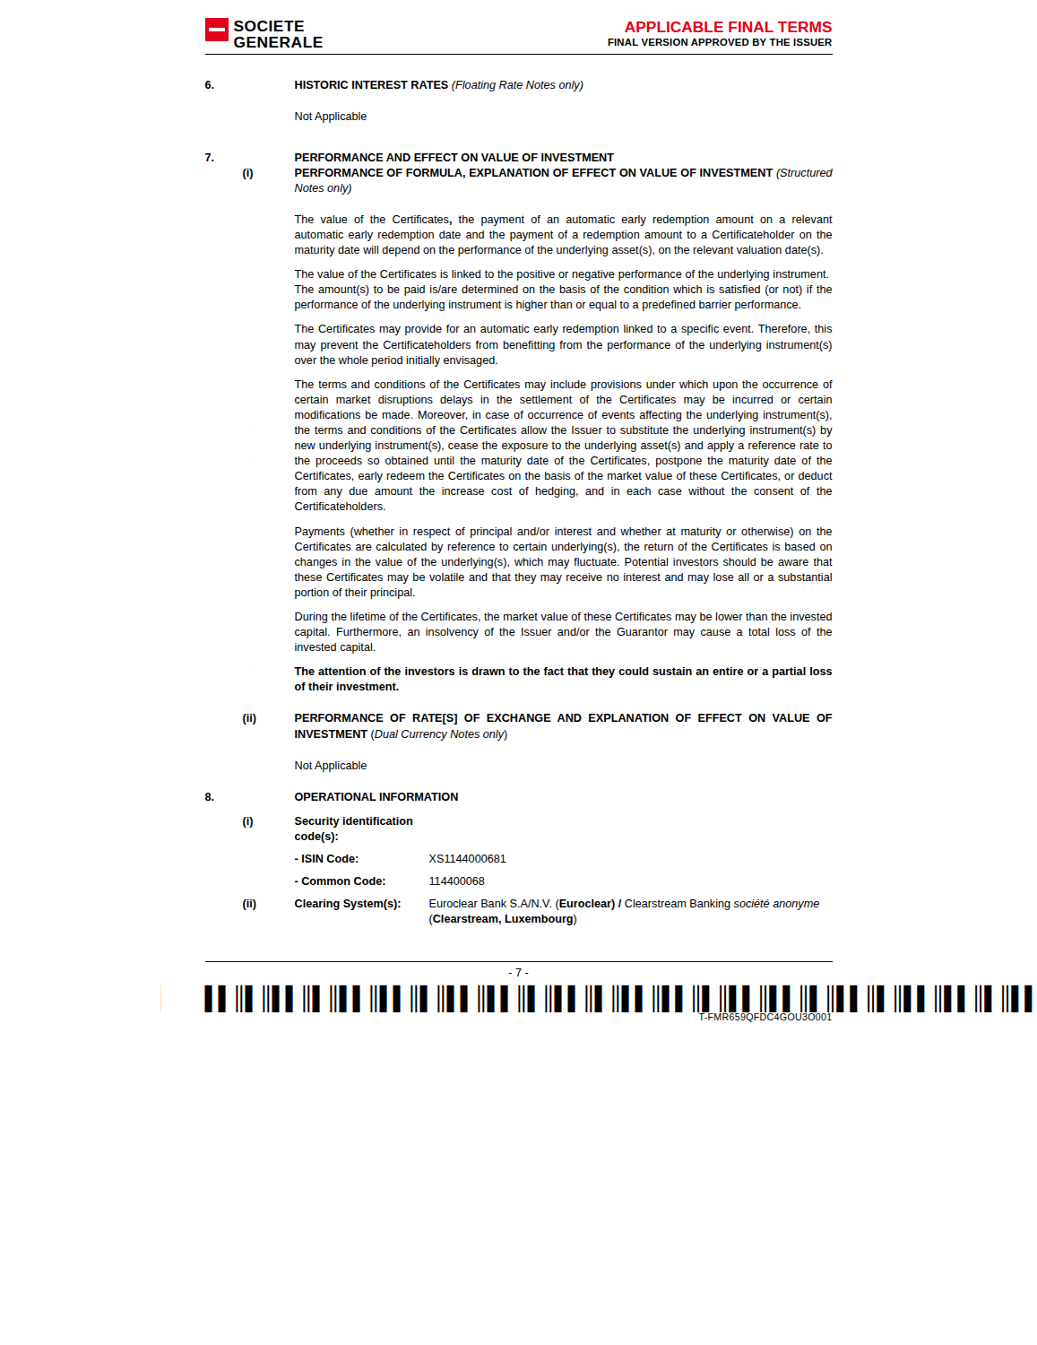SOCIETE
GENERALE
APPLICABLE FINAL TERMS
FINAL VERSION APPROVED BY THE ISSUER
| 6. | | HISTORIC INTEREST RATES (Floating Rate Notes only) Not Applicable |
| 7. | | PERFORMANCE AND EFFECT ON VALUE OF INVESTMENT |
| | (i) | PERFORMANCE OF FORMULA, EXPLANATION OF EFFECT ON VALUE OF INVESTMENT (Structured Notes only) |
| | | The value of the Certificates , the payment of an automatic early redemption amount on a relevant automatic early redemption date and the payment of a redemption amount to a Certificateholder on the maturity date will depend on the performance of the underlying asset(s), on the relevant valuation date(s). The value of the Certificates is linked to the positive or negative performance of the underlying instrument. The amount(s) to be paid is/are determined on the basis of the condition which is satisfied (or not) if the performance of the underlying instrument is higher than or equal to a predefined barrier performance. The Certificates may provide for an automatic early redemption linked to a specific event. Therefore, this may prevent the Certificateholders from benefitting from the performance of the underlying instrument(s) over the whole period initially envisaged. The terms and conditions of the Certificates may include provisions under which upon the occurrence of certain market disruptions delays in the settlement of the Certificates may be incurred or certain modifications be made. Moreover, in case of occurrence of events affecting the underlying instrument(s), the terms and conditions of the Certificates allow the Issuer to substitute the underlying instrument(s) by new underlying instrument(s), cease the exposure to the underlying asset(s) and apply a reference rate to the proceeds so obtained until the maturity date of the Certificates, postpone the maturity date of the Certificates, early redeem the Certificates on the basis of the market value of these Certificates, or deduct from any due amount the increase cost of hedging, and in each case without the consent of the Certificateholders. Payments (whether in respect of principal and/or interest and whether at maturity or otherwise) on the Certificates are calculated by reference to certain underlying(s), the return of the Certificates is based on changes in the value of the underlying(s), which may fluctuate. Potential investors should be aware that these Certificates may be volatile and that they may receive no interest and may lose all or a substantial portion of their principal. During the lifetime of the Certificates, the market value of these Certificates may be lower than the invested capital. Furthermore, an insolvency of the Issuer and/or the Guarantor may cause a total loss of the invested capital. The attention of the investors is drawn to the fact that they could sustain an entire or a partial loss of their investment. |
| | (ii) | PERFORMANCE OF RATE[S] OF EXCHANGE AND EXPLANATION OF EFFECT ON VALUE OF INVESTMENT ( Dual Currency Notes only ) Not Applicable |
| 8. | | OPERATIONAL INFORMATION |
| (i) | Security identification code(s): | |
| | - ISIN Code: | XS1144000681 |
| | - Common Code: | 114400068 |
| (ii) | Clearing System(s): | Euroclear Bank S.A/N.V. ( Euroclear) / Clearstream Banking société anonyme ( Clearstream, Luxembourg ) |
- 7 -
▌▌║▌║▌▌║▌║▌▌║▌▌║▌║▌▌║▌▌║▌║▌▌║▌║▌▌║▌▌║▌║▌▌║▌▌║▌║▌▌║▌║▌▌║▌▌║▌║▌▌║ T-FMR659QFDC4GOU3O001